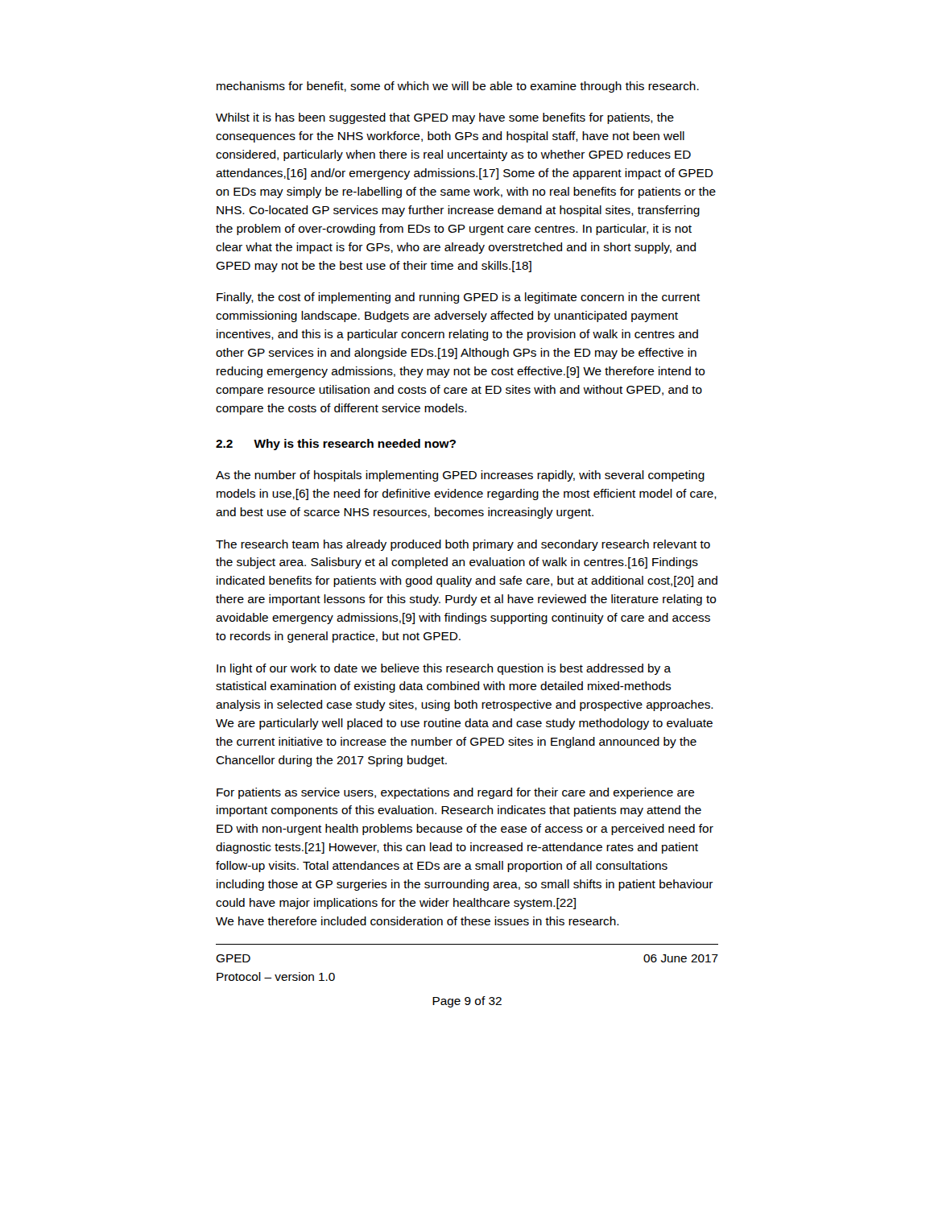mechanisms for benefit, some of which we will be able to examine through this research.
Whilst it is has been suggested that GPED may have some benefits for patients, the consequences for the NHS workforce, both GPs and hospital staff, have not been well considered, particularly when there is real uncertainty as to whether GPED reduces ED attendances,[16] and/or emergency admissions.[17] Some of the apparent impact of GPED on EDs may simply be re-labelling of the same work, with no real benefits for patients or the NHS. Co-located GP services may further increase demand at hospital sites, transferring the problem of over-crowding from EDs to GP urgent care centres. In particular, it is not clear what the impact is for GPs, who are already overstretched and in short supply, and GPED may not be the best use of their time and skills.[18]
Finally, the cost of implementing and running GPED is a legitimate concern in the current commissioning landscape. Budgets are adversely affected by unanticipated payment incentives, and this is a particular concern relating to the provision of walk in centres and other GP services in and alongside EDs.[19] Although GPs in the ED may be effective in reducing emergency admissions, they may not be cost effective.[9] We therefore intend to compare resource utilisation and costs of care at ED sites with and without GPED, and to compare the costs of different service models.
2.2 Why is this research needed now?
As the number of hospitals implementing GPED increases rapidly, with several competing models in use,[6] the need for definitive evidence regarding the most efficient model of care, and best use of scarce NHS resources, becomes increasingly urgent.
The research team has already produced both primary and secondary research relevant to the subject area. Salisbury et al completed an evaluation of walk in centres.[16] Findings indicated benefits for patients with good quality and safe care, but at additional cost,[20] and there are important lessons for this study. Purdy et al have reviewed the literature relating to avoidable emergency admissions,[9] with findings supporting continuity of care and access to records in general practice, but not GPED.
In light of our work to date we believe this research question is best addressed by a statistical examination of existing data combined with more detailed mixed-methods analysis in selected case study sites, using both retrospective and prospective approaches. We are particularly well placed to use routine data and case study methodology to evaluate the current initiative to increase the number of GPED sites in England announced by the Chancellor during the 2017 Spring budget.
For patients as service users, expectations and regard for their care and experience are important components of this evaluation. Research indicates that patients may attend the ED with non-urgent health problems because of the ease of access or a perceived need for diagnostic tests.[21] However, this can lead to increased re-attendance rates and patient follow-up visits. Total attendances at EDs are a small proportion of all consultations including those at GP surgeries in the surrounding area, so small shifts in patient behaviour could have major implications for the wider healthcare system.[22]
We have therefore included consideration of these issues in this research.
GPED
Protocol – version 1.0
06 June 2017
Page 9 of 32